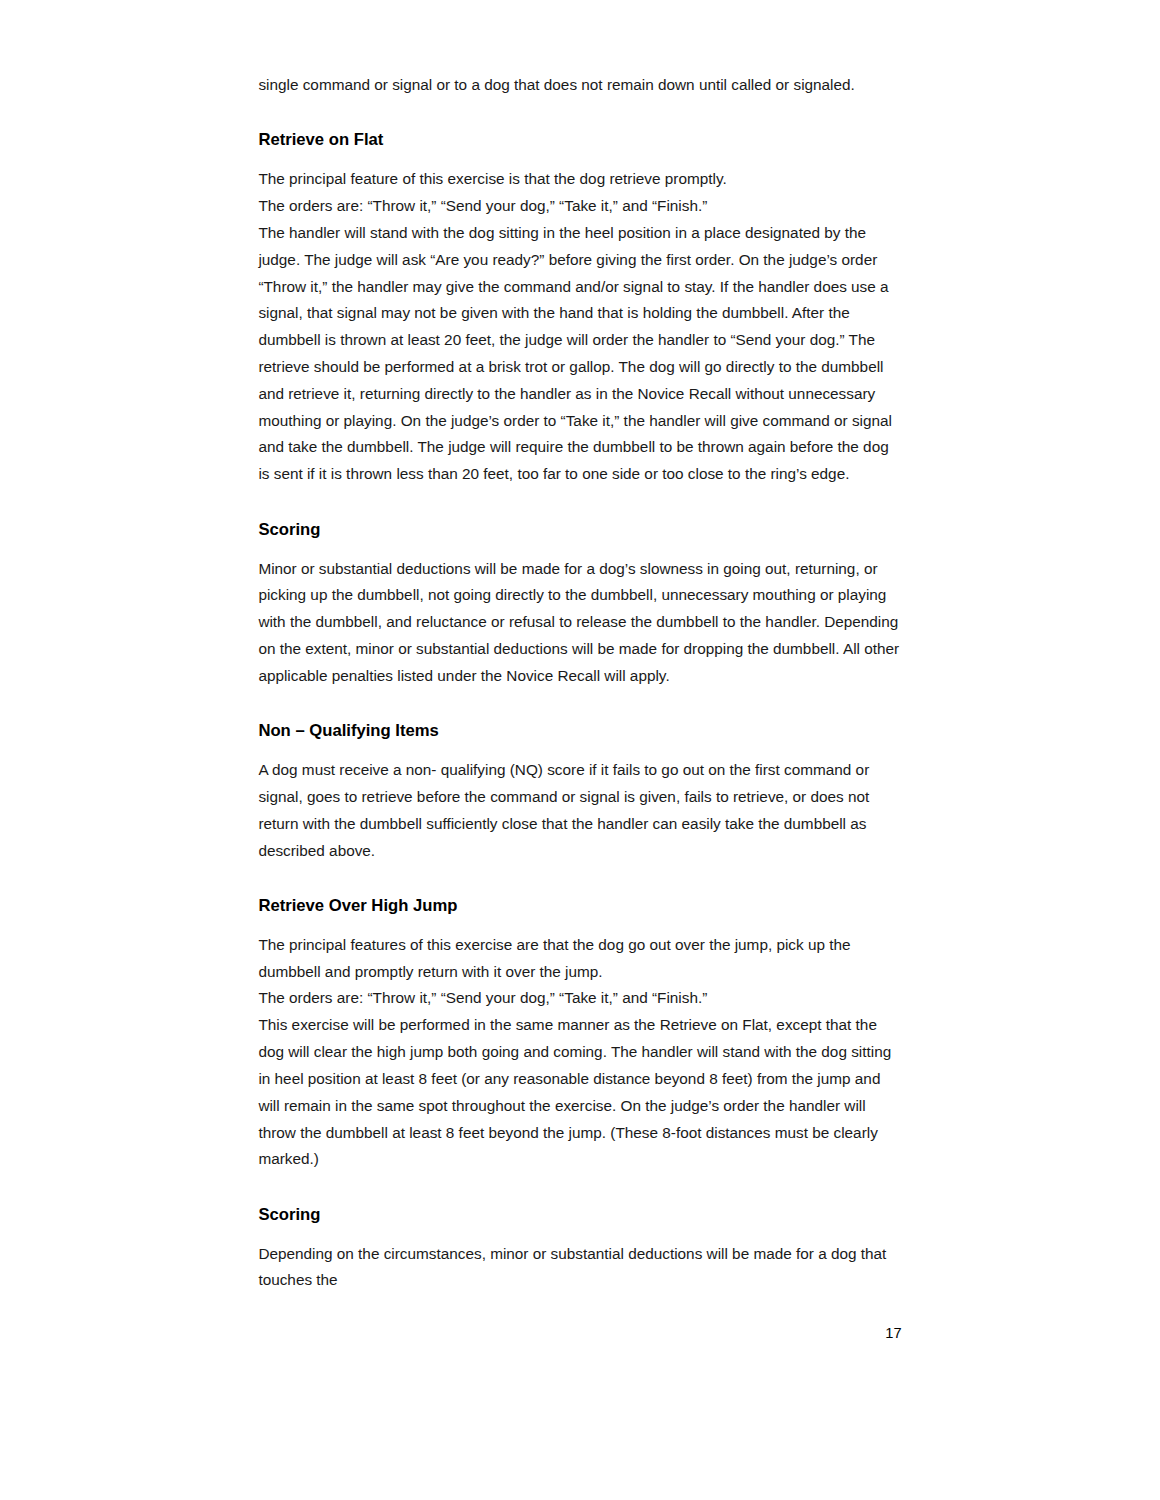single command or signal or to a dog that does not remain down until called or signaled.
Retrieve on Flat
The principal feature of this exercise is that the dog retrieve promptly.
The orders are: “Throw it,” “Send your dog,” “Take it,” and “Finish.”
The handler will stand with the dog sitting in the heel position in a place designated by the judge. The judge will ask “Are you ready?” before giving the first order. On the judge’s order “Throw it,” the handler may give the command and/or signal to stay. If the handler does use a signal, that signal may not be given with the hand that is holding the dumbbell. After the dumbbell is thrown at least 20 feet, the judge will order the handler to “Send your dog.” The retrieve should be performed at a brisk trot or gallop. The dog will go directly to the dumbbell and retrieve it, returning directly to the handler as in the Novice Recall without unnecessary mouthing or playing. On the judge’s order to “Take it,” the handler will give command or signal and take the dumbbell. The judge will require the dumbbell to be thrown again before the dog is sent if it is thrown less than 20 feet, too far to one side or too close to the ring’s edge.
Scoring
Minor or substantial deductions will be made for a dog’s slowness in going out, returning, or picking up the dumbbell, not going directly to the dumbbell, unnecessary mouthing or playing with the dumbbell, and reluctance or refusal to release the dumbbell to the handler. Depending on the extent, minor or substantial deductions will be made for dropping the dumbbell. All other applicable penalties listed under the Novice Recall will apply.
Non – Qualifying Items
A dog must receive a non- qualifying (NQ) score if it fails to go out on the first command or signal, goes to retrieve before the command or signal is given, fails to retrieve, or does not return with the dumbbell sufficiently close that the handler can easily take the dumbbell as described above.
Retrieve Over High Jump
The principal features of this exercise are that the dog go out over the jump, pick up the dumbbell and promptly return with it over the jump.
The orders are: “Throw it,” “Send your dog,” “Take it,” and “Finish.”
This exercise will be performed in the same manner as the Retrieve on Flat, except that the dog will clear the high jump both going and coming. The handler will stand with the dog sitting in heel position at least 8 feet (or any reasonable distance beyond 8 feet) from the jump and will remain in the same spot throughout the exercise. On the judge’s order the handler will throw the dumbbell at least 8 feet beyond the jump. (These 8-foot distances must be clearly marked.)
Scoring
Depending on the circumstances, minor or substantial deductions will be made for a dog that touches the
17